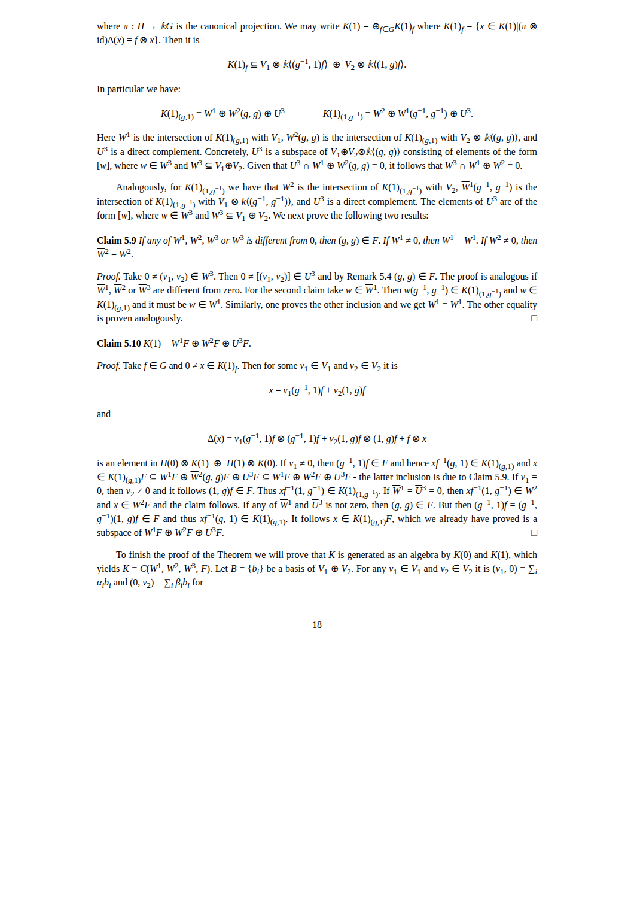where π : H → 𝕜G is the canonical projection. We may write K(1) = ⊕f∈GK(1)f where K(1)f = {x ∈ K(1)|(π ⊗ id)Δ(x) = f ⊗ x}. Then it is
K(1)f ⊆ V1 ⊗ 𝕜⟨(g−1, 1)f⟩ ⊕ V2 ⊗ 𝕜⟨(1, g)f⟩.
In particular we have:
K(1)(g,1) = W1 ⊕ W2(g, g) ⊕ U3 K(1)(1,g−1) = W2 ⊕ W1(g−1, g−1) ⊕ U3.
Here W1 is the intersection of K(1)(g,1) with V1, W2(g, g) is the intersection of K(1)(g,1) with V2 ⊗ 𝕜⟨(g, g)⟩, and U3 is a direct complement. Concretely, U3 is a subspace of V1⊕V2⊗𝕜⟨(g, g)⟩ consisting of elements of the form [w], where w ∈ W3 and W3 ⊆ V1⊕V2. Given that U3 ∩ W1 ⊕ W2(g, g) = 0, it follows that W3 ∩ W1 ⊕ W2 = 0.
Analogously, for K(1)(1,g−1) we have that W2 is the intersection of K(1)(1,g−1) with V2, W1(g−1, g−1) is the intersection of K(1)(1,g−1) with V1 ⊗ k⟨(g−1, g−1)⟩, and U3 is a direct complement. The elements of U3 are of the form [w], where w ∈ W3 and W3 ⊆ V1 ⊕ V2. We next prove the following two results:
Claim 5.9 If any of W1, W2, W3 or W3 is different from 0, then (g, g) ∈ F. If W1 ≠ 0, then W1 = W1. If W2 ≠ 0, then W2 = W2.
Proof. Take 0 ≠ (v1, v2) ∈ W3. Then 0 ≠ [(v1, v2)] ∈ U3 and by Remark 5.4 (g, g) ∈ F. The proof is analogous if W1, W2 or W3 are different from zero. For the second claim take w ∈ W1. Then w(g−1, g−1) ∈ K(1)(1,g−1) and w ∈ K(1)(g,1) and it must be w ∈ W1. Similarly, one proves the other inclusion and we get W1 = W1. The other equality is proven analogously. □
Claim 5.10 K(1) = W1F ⊕ W2F ⊕ U3F.
Proof. Take f ∈ G and 0 ≠ x ∈ K(1)f. Then for some v1 ∈ V1 and v2 ∈ V2 it is
x = v1(g−1, 1)f + v2(1, g)f
and
Δ(x) = v1(g−1, 1)f ⊗ (g−1, 1)f + v2(1, g)f ⊗ (1, g)f + f ⊗ x
is an element in H(0) ⊗ K(1) ⊕ H(1) ⊗ K(0). If v1 ≠ 0, then (g−1, 1)f ∈ F and hence xf−1(g, 1) ∈ K(1)(g,1) and x ∈ K(1)(g,1)F ⊆ W1F ⊕ W2(g, g)F ⊕ U3F ⊆ W1F ⊕ W2F ⊕ U3F - the latter inclusion is due to Claim 5.9. If v1 = 0, then v2 ≠ 0 and it follows (1, g)f ∈ F. Thus xf−1(1, g−1) ∈ K(1)(1,g−1). If W1 = U3 = 0, then xf−1(1, g−1) ∈ W2 and x ∈ W2F and the claim follows. If any of W1 and U3 is not zero, then (g, g) ∈ F. But then (g−1, 1)f = (g−1, g−1)(1, g)f ∈ F and thus xf−1(g, 1) ∈ K(1)(g,1). It follows x ∈ K(1)(g,1)F, which we already have proved is a subspace of W1F ⊕ W2F ⊕ U3F. □
To finish the proof of the Theorem we will prove that K is generated as an algebra by K(0) and K(1), which yields K = C(W1, W2, W3, F). Let B = {bi} be a basis of V1 ⊕ V2. For any v1 ∈ V1 and v2 ∈ V2 it is (v1, 0) = ∑i αibi and (0, v2) = ∑i βibi for
18